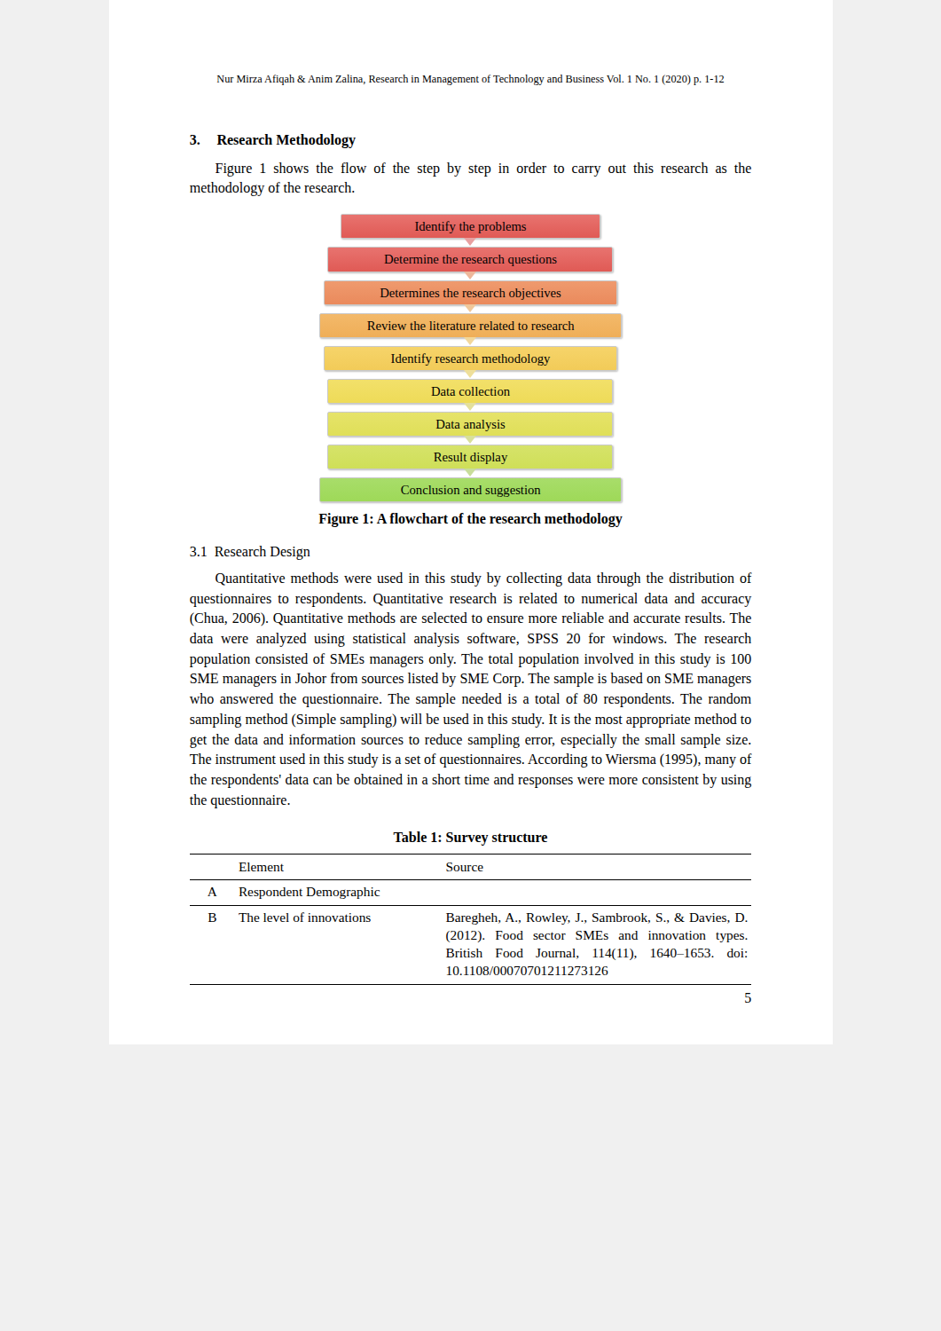Nur Mirza Afiqah & Anim Zalina, Research in Management of Technology and Business Vol. 1 No. 1 (2020) p. 1-12
3. Research Methodology
Figure 1 shows the flow of the step by step in order to carry out this research as the methodology of the research.
Identify the problems
Determine the research questions
Determines the research objectives
Review the literature related to research
Identify research methodology
Data collection
Data analysis
Result display
Conclusion and suggestion
Figure 1: A flowchart of the research methodology
3.1 Research Design
Quantitative methods were used in this study by collecting data through the distribution of questionnaires to respondents. Quantitative research is related to numerical data and accuracy (Chua, 2006). Quantitative methods are selected to ensure more reliable and accurate results. The data were analyzed using statistical analysis software, SPSS 20 for windows. The research population consisted of SMEs managers only. The total population involved in this study is 100 SME managers in Johor from sources listed by SME Corp. The sample is based on SME managers who answered the questionnaire. The sample needed is a total of 80 respondents. The random sampling method (Simple sampling) will be used in this study. It is the most appropriate method to get the data and information sources to reduce sampling error, especially the small sample size. The instrument used in this study is a set of questionnaires. According to Wiersma (1995), many of the respondents' data can be obtained in a short time and responses were more consistent by using the questionnaire.
Table 1: Survey structure
| | Element | Source |
| A | Respondent Demographic | |
| B | The level of innovations | Baregheh, A., Rowley, J., Sambrook, S., & Davies, D. (2012). Food sector SMEs and innovation types. British Food Journal, 114(11), 1640–1653. doi: 10.1108/00070701211273126 |
5